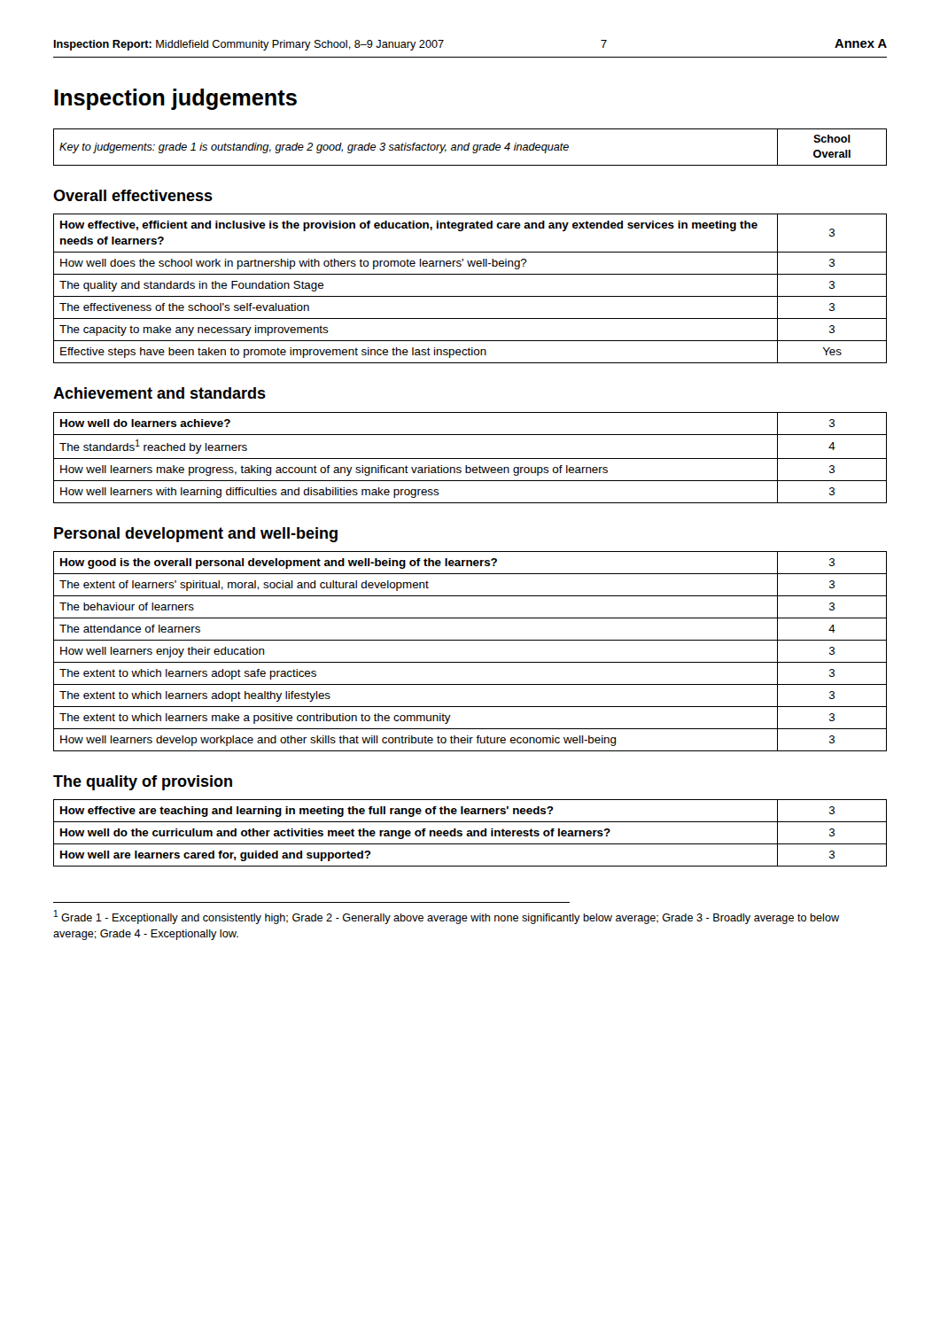Inspection Report: Middlefield Community Primary School, 8–9 January 2007
7
Annex A
Inspection judgements
| Key to judgements: grade 1 is outstanding, grade 2 good, grade 3 satisfactory, and grade 4 inadequate | School Overall |
Overall effectiveness
| How effective, efficient and inclusive is the provision of education, integrated care and any extended services in meeting the needs of learners? | 3 |
| How well does the school work in partnership with others to promote learners' well-being? | 3 |
| The quality and standards in the Foundation Stage | 3 |
| The effectiveness of the school's self-evaluation | 3 |
| The capacity to make any necessary improvements | 3 |
| Effective steps have been taken to promote improvement since the last inspection | Yes |
Achievement and standards
| How well do learners achieve? | 3 |
| The standards 1 reached by learners | 4 |
| How well learners make progress, taking account of any significant variations between groups of learners | 3 |
| How well learners with learning difficulties and disabilities make progress | 3 |
Personal development and well-being
| How good is the overall personal development and well-being of the learners? | 3 |
| The extent of learners' spiritual, moral, social and cultural development | 3 |
| The behaviour of learners | 3 |
| The attendance of learners | 4 |
| How well learners enjoy their education | 3 |
| The extent to which learners adopt safe practices | 3 |
| The extent to which learners adopt healthy lifestyles | 3 |
| The extent to which learners make a positive contribution to the community | 3 |
| How well learners develop workplace and other skills that will contribute to their future economic well-being | 3 |
The quality of provision
| How effective are teaching and learning in meeting the full range of the learners' needs? | 3 |
| How well do the curriculum and other activities meet the range of needs and interests of learners? | 3 |
| How well are learners cared for, guided and supported? | 3 |
1 Grade 1 - Exceptionally and consistently high; Grade 2 - Generally above average with none significantly below average; Grade 3 - Broadly average to below average; Grade 4 - Exceptionally low.